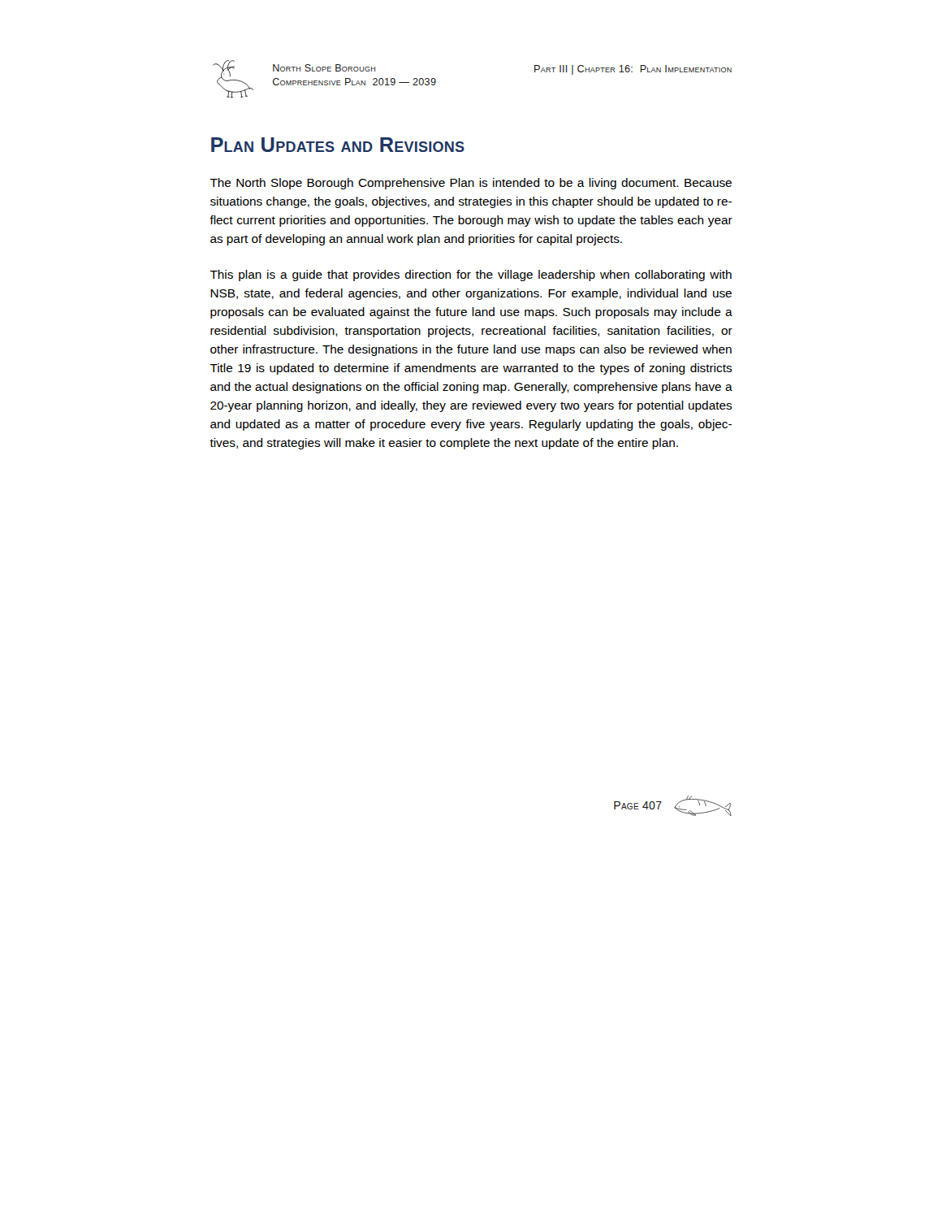North Slope Borough
Comprehensive Plan 2019 — 2039
Part III | Chapter 16: Plan Implementation
Plan Updates and Revisions
The North Slope Borough Comprehensive Plan is intended to be a living document. Because situations change, the goals, objectives, and strategies in this chapter should be updated to reflect current priorities and opportunities. The borough may wish to update the tables each year as part of developing an annual work plan and priorities for capital projects.
This plan is a guide that provides direction for the village leadership when collaborating with NSB, state, and federal agencies, and other organizations. For example, individual land use proposals can be evaluated against the future land use maps. Such proposals may include a residential subdivision, transportation projects, recreational facilities, sanitation facilities, or other infrastructure. The designations in the future land use maps can also be reviewed when Title 19 is updated to determine if amendments are warranted to the types of zoning districts and the actual designations on the official zoning map. Generally, comprehensive plans have a 20-year planning horizon, and ideally, they are reviewed every two years for potential updates and updated as a matter of procedure every five years. Regularly updating the goals, objectives, and strategies will make it easier to complete the next update of the entire plan.
Page 407